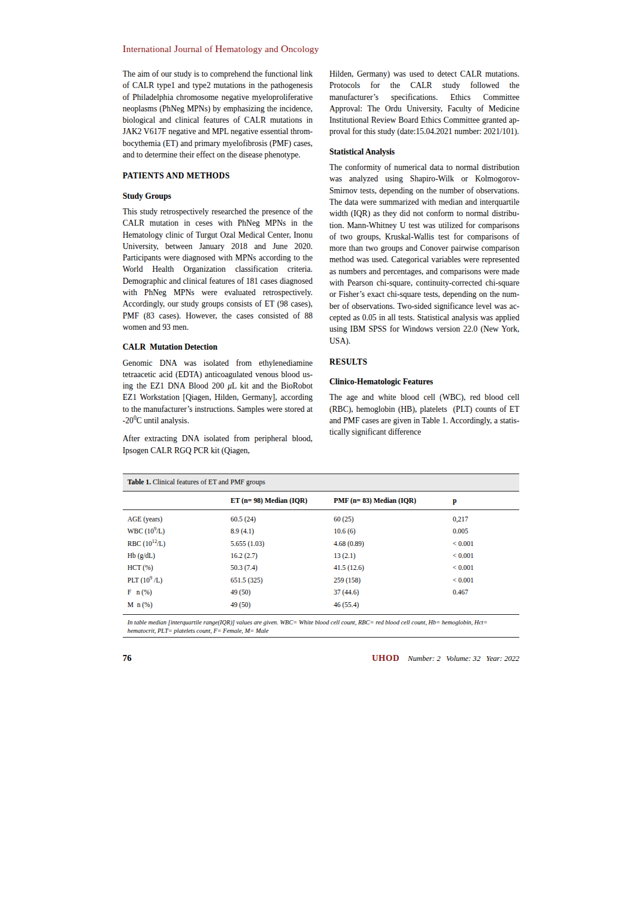International Journal of Hematology and Oncology
The aim of our study is to comprehend the functional link of CALR type1 and type2 mutations in the pathogenesis of Philadelphia chromosome negative myeloproliferative neoplasms (PhNeg MPNs) by emphasizing the incidence, biological and clinical features of CALR mutations in JAK2 V617F negative and MPL negative essential thrombocythemia (ET) and primary myelofibrosis (PMF) cases, and to determine their effect on the disease phenotype.
Patients and Methods
Study Groups
This study retrospectively researched the presence of the CALR mutation in ceses with PhNeg MPNs in the Hematology clinic of Turgut Ozal Medical Center, Inonu University, between January 2018 and June 2020. Participants were diagnosed with MPNs according to the World Health Organization classification criteria. Demographic and clinical features of 181 cases diagnosed with PhNeg MPNs were evaluated retrospectively. Accordingly, our study groups consists of ET (98 cases), PMF (83 cases). However, the cases consisted of 88 women and 93 men.
CALR Mutation Detection
Genomic DNA was isolated from ethylenediamine tetraacetic acid (EDTA) anticoagulated venous blood using the EZ1 DNA Blood 200 μ L kit and the BioRobot EZ1 Workstation [Qiagen, Hilden, Germany], according to the manufacturer’s instructions. Samples were stored at -200C until analysis.
After extracting DNA isolated from peripheral blood, Ipsogen CALR RGQ PCR kit (Qiagen,
Hilden, Germany) was used to detect CALR mutations. Protocols for the CALR study followed the manufacturer’s specifications. Ethics Committee Approval: The Ordu University, Faculty of Medicine Institutional Review Board Ethics Committee granted approval for this study (date:15.04.2021 number: 2021/101).
Statistical Analysis
The conformity of numerical data to normal distribution was analyzed using Shapiro-Wilk or Kolmogorov-Smirnov tests, depending on the number of observations. The data were summarized with median and interquartile width (IQR) as they did not conform to normal distribution. Mann-Whitney U test was utilized for comparisons of two groups, Kruskal-Wallis test for comparisons of more than two groups and Conover pairwise comparison method was used. Categorical variables were represented as numbers and percentages, and comparisons were made with Pearson chi-square, continuity-corrected chi-square or Fisher’s exact chi-square tests, depending on the number of observations. Two-sided significance level was accepted as 0.05 in all tests. Statistical analysis was applied using IBM SPSS for Windows version 22.0 (New York, USA).
Results
Clinico-Hematologic Features
The age and white blood cell (WBC), red blood cell (RBC), hemoglobin (HB), platelets (PLT) counts of ET and PMF cases are given in Table 1. Accordingly, a statistically significant difference
Table 1. Clinical features of ET and PMF groups
| | ET (n= 98) Median (IQR) | PMF (n= 83) Median (IQR) | p |
| --- | --- | --- | --- |
| AGE (years) | 60.5 (24) | 60 (25) | 0,217 |
| WBC (10 9 /L) | 8.9 (4.1) | 10.6 (6) | 0.005 |
| RBC (10 12 /L) | 5.655 (1.03) | 4.68 (0.89) | < 0.001 |
| Hb (g/dL) | 16.2 (2.7) | 13 (2.1) | < 0.001 |
| HCT (%) | 50.3 (7.4) | 41.5 (12.6) | < 0.001 |
| PLT (10 9 /L) | 651.5 (325) | 259 (158) | < 0.001 |
| F n (%) | 49 (50) | 37 (44.6) | 0.467 |
| M n (%) | 49 (50) | 46 (55.4) | |
In table median [interquartile range(IQR)] values are given. WBC= White blood cell count, RBC= red blood cell count, Hb= hemoglobin, Hct= hematocrit, PLT= platelets count, F= Female, M= Male
76
UHOD Number: 2 Volume: 32 Year: 2022